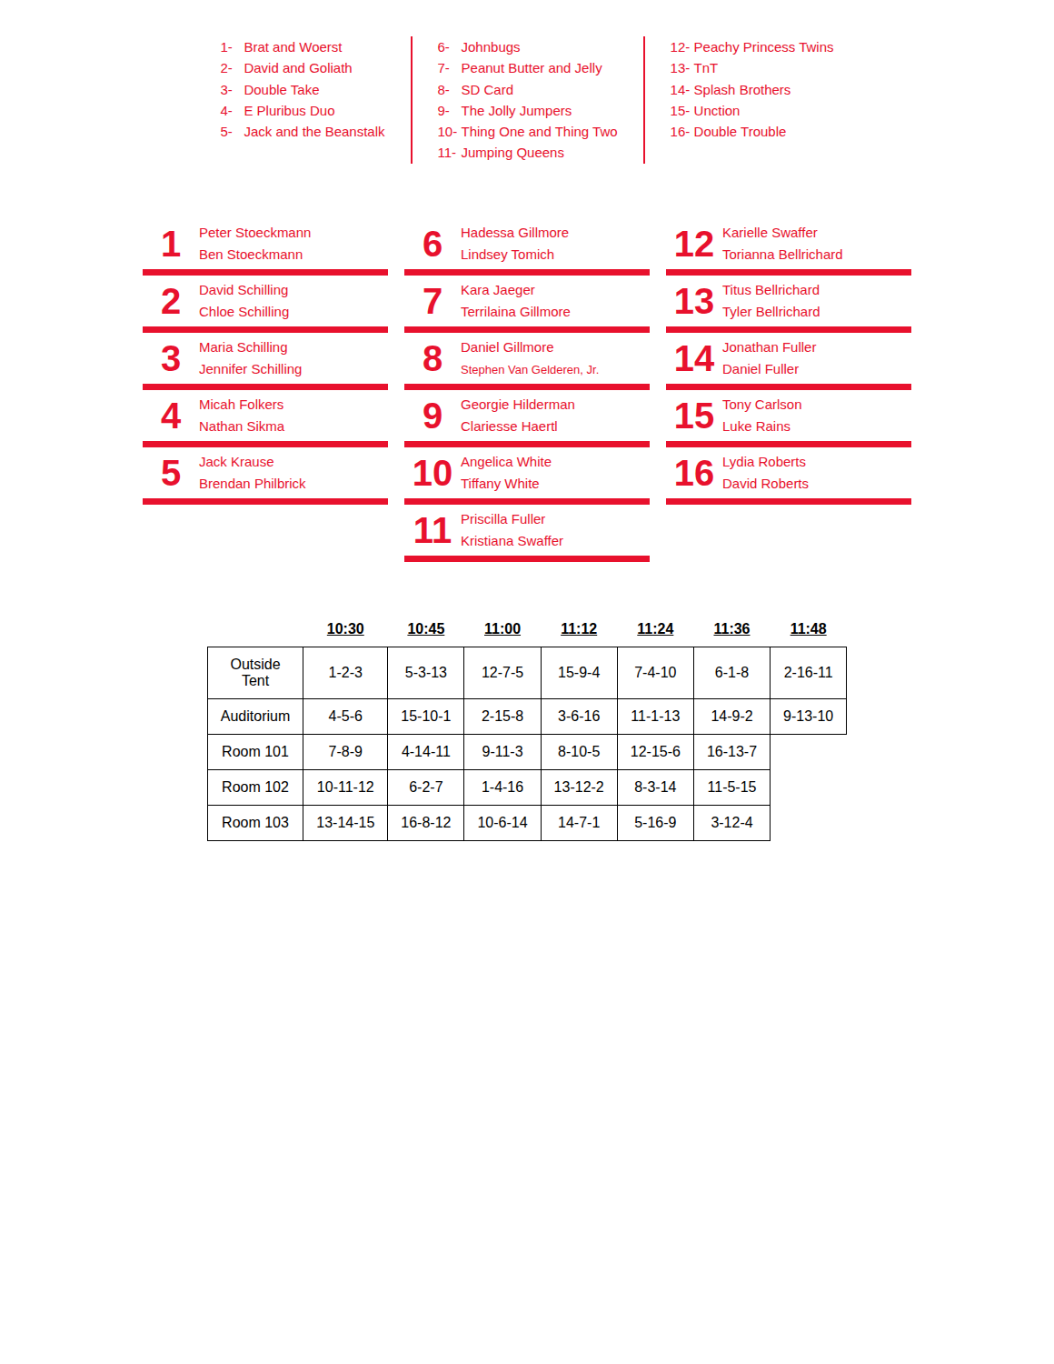1-Brat and Woerst
2-David and Goliath
3-Double Take
4-E Pluribus Duo
5-Jack and the Beanstalk
6-Johnbugs
7-Peanut Butter and Jelly
8-SD Card
9-The Jolly Jumpers
10-Thing One and Thing Two
11-Jumping Queens
12-Peachy Princess Twins
13-TnT
14-Splash Brothers
15-Unction
16-Double Trouble
1
Peter Stoeckmann
Ben Stoeckmann
2
David Schilling
Chloe Schilling
3
Maria Schilling
Jennifer Schilling
4
Micah Folkers
Nathan Sikma
5
Jack Krause
Brendan Philbrick
6
Hadessa Gillmore
Lindsey Tomich
7
Kara Jaeger
Terrilaina Gillmore
8
Daniel Gillmore
Stephen Van Gelderen, Jr.
9
Georgie Hilderman
Clariesse Haertl
10
Angelica White
Tiffany White
11
Priscilla Fuller
Kristiana Swaffer
12
Karielle Swaffer
Torianna Bellrichard
13
Titus Bellrichard
Tyler Bellrichard
14
Jonathan Fuller
Daniel Fuller
15
Tony Carlson
Luke Rains
16
Lydia Roberts
David Roberts
| | 10:30 | 10:45 | 11:00 | 11:12 | 11:24 | 11:36 | 11:48 |
| --- | --- | --- | --- | --- | --- | --- | --- |
| Outside Tent | 1-2-3 | 5-3-13 | 12-7-5 | 15-9-4 | 7-4-10 | 6-1-8 | 2-16-11 |
| Auditorium | 4-5-6 | 15-10-1 | 2-15-8 | 3-6-16 | 11-1-13 | 14-9-2 | 9-13-10 |
| Room 101 | 7-8-9 | 4-14-11 | 9-11-3 | 8-10-5 | 12-15-6 | 16-13-7 | |
| Room 102 | 10-11-12 | 6-2-7 | 1-4-16 | 13-12-2 | 8-3-14 | 11-5-15 | |
| Room 103 | 13-14-15 | 16-8-12 | 10-6-14 | 14-7-1 | 5-16-9 | 3-12-4 | |